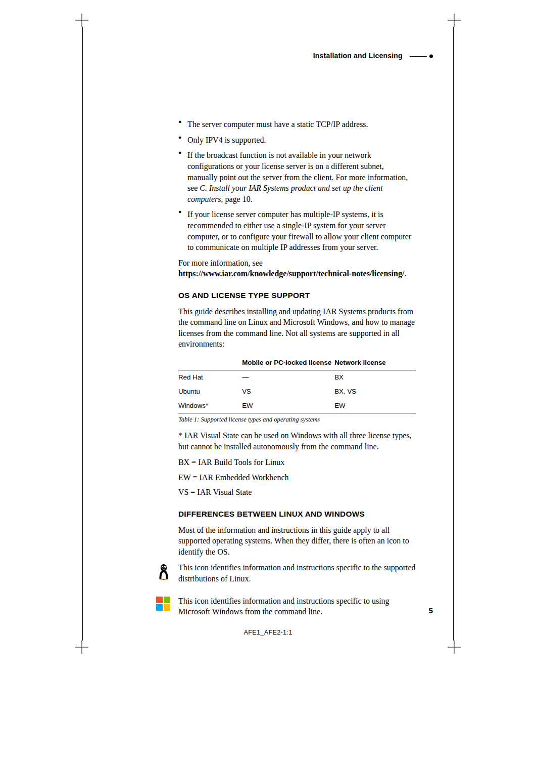Installation and Licensing
The server computer must have a static TCP/IP address.
Only IPV4 is supported.
If the broadcast function is not available in your network configurations or your license server is on a different subnet, manually point out the server from the client. For more information, see C. Install your IAR Systems product and set up the client computers, page 10.
If your license server computer has multiple-IP systems, it is recommended to either use a single-IP system for your server computer, or to configure your firewall to allow your client computer to communicate on multiple IP addresses from your server.
For more information, see
https://www.iar.com/knowledge/support/technical-notes/licensing/.
OS AND LICENSE TYPE SUPPORT
This guide describes installing and updating IAR Systems products from the command line on Linux and Microsoft Windows, and how to manage licenses from the command line. Not all systems are supported in all environments:
| | Mobile or PC-locked license | Network license |
| --- | --- | --- |
| Red Hat | — | BX |
| Ubuntu | VS | BX, VS |
| Windows* | EW | EW |
Table 1: Supported license types and operating systems
* IAR Visual State can be used on Windows with all three license types, but cannot be installed autonomously from the command line.
BX = IAR Build Tools for Linux
EW = IAR Embedded Workbench
VS = IAR Visual State
DIFFERENCES BETWEEN LINUX AND WINDOWS
Most of the information and instructions in this guide apply to all supported operating systems. When they differ, there is often an icon to identify the OS.
This icon identifies information and instructions specific to the supported distributions of Linux.
This icon identifies information and instructions specific to using Microsoft Windows from the command line.
5
AFE1_AFE2-1:1